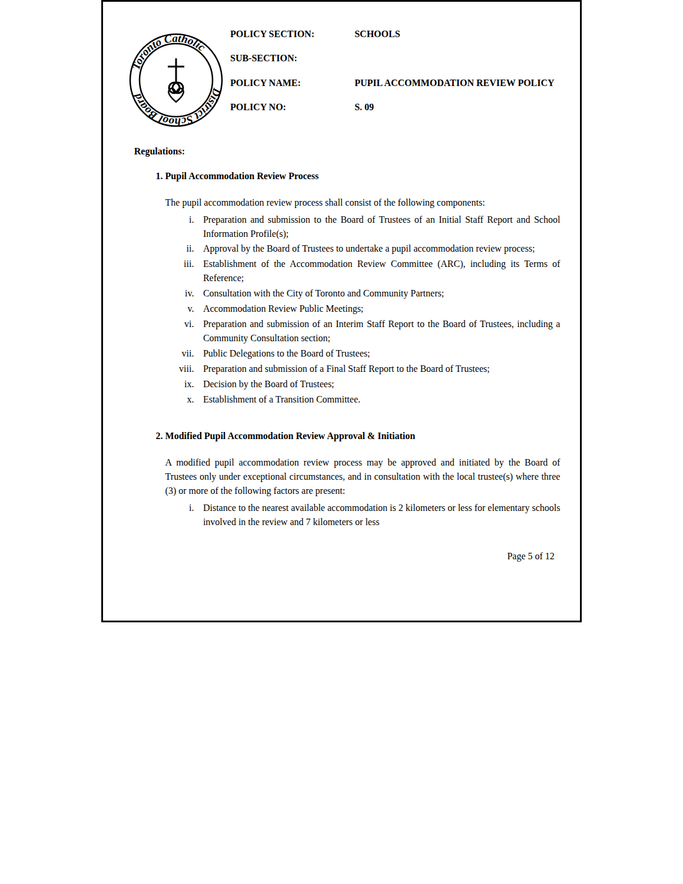Toronto Catholic District School Board
| POLICY SECTION: | SCHOOLS |
| SUB-SECTION: | |
| POLICY NAME: | PUPIL ACCOMMODATION REVIEW POLICY |
| POLICY NO: | S. 09 |
Regulations:
Pupil Accommodation Review Process
The pupil accommodation review process shall consist of the following components:
Preparation and submission to the Board of Trustees of an Initial Staff Report and School Information Profile(s);
Approval by the Board of Trustees to undertake a pupil accommodation review process;
Establishment of the Accommodation Review Committee (ARC), including its Terms of Reference;
Consultation with the City of Toronto and Community Partners;
Accommodation Review Public Meetings;
Preparation and submission of an Interim Staff Report to the Board of Trustees, including a Community Consultation section;
Public Delegations to the Board of Trustees;
Preparation and submission of a Final Staff Report to the Board of Trustees;
Decision by the Board of Trustees;
Establishment of a Transition Committee.
Modified Pupil Accommodation Review Approval & Initiation
A modified pupil accommodation review process may be approved and initiated by the Board of Trustees only under exceptional circumstances, and in consultation with the local trustee(s) where three (3) or more of the following factors are present:
Distance to the nearest available accommodation is 2 kilometers or less for elementary schools involved in the review and 7 kilometers or less
Page 5 of 12